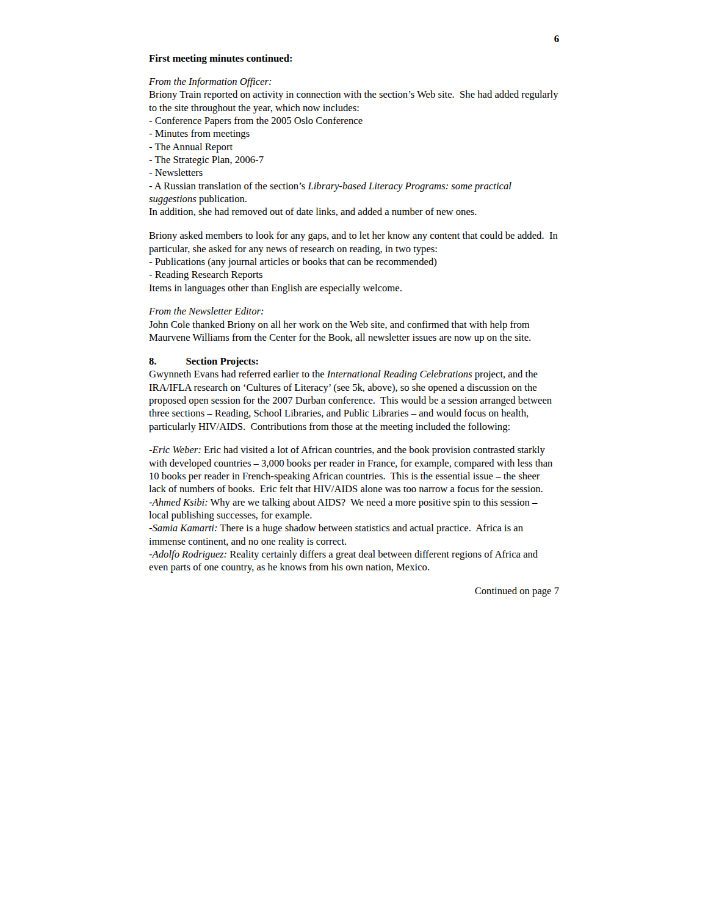6
First meeting minutes continued:
From the Information Officer:
Briony Train reported on activity in connection with the section’s Web site. She had added regularly to the site throughout the year, which now includes:
- Conference Papers from the 2005 Oslo Conference
- Minutes from meetings
- The Annual Report
- The Strategic Plan, 2006-7
- Newsletters
- A Russian translation of the section’s Library-based Literacy Programs: some practical suggestions publication.
In addition, she had removed out of date links, and added a number of new ones.
Briony asked members to look for any gaps, and to let her know any content that could be added. In particular, she asked for any news of research on reading, in two types:
- Publications (any journal articles or books that can be recommended)
- Reading Research Reports
Items in languages other than English are especially welcome.
From the Newsletter Editor:
John Cole thanked Briony on all her work on the Web site, and confirmed that with help from Maurvene Williams from the Center for the Book, all newsletter issues are now up on the site.
8. Section Projects:
Gwynneth Evans had referred earlier to the International Reading Celebrations project, and the IRA/IFLA research on ‘Cultures of Literacy’ (see 5k, above), so she opened a discussion on the proposed open session for the 2007 Durban conference. This would be a session arranged between three sections – Reading, School Libraries, and Public Libraries – and would focus on health, particularly HIV/AIDS. Contributions from those at the meeting included the following:
-Eric Weber: Eric had visited a lot of African countries, and the book provision contrasted starkly with developed countries – 3,000 books per reader in France, for example, compared with less than 10 books per reader in French-speaking African countries. This is the essential issue – the sheer lack of numbers of books. Eric felt that HIV/AIDS alone was too narrow a focus for the session.
-Ahmed Ksibi: Why are we talking about AIDS? We need a more positive spin to this session – local publishing successes, for example.
-Samia Kamarti: There is a huge shadow between statistics and actual practice. Africa is an immense continent, and no one reality is correct.
-Adolfo Rodriguez: Reality certainly differs a great deal between different regions of Africa and even parts of one country, as he knows from his own nation, Mexico.
Continued on page 7